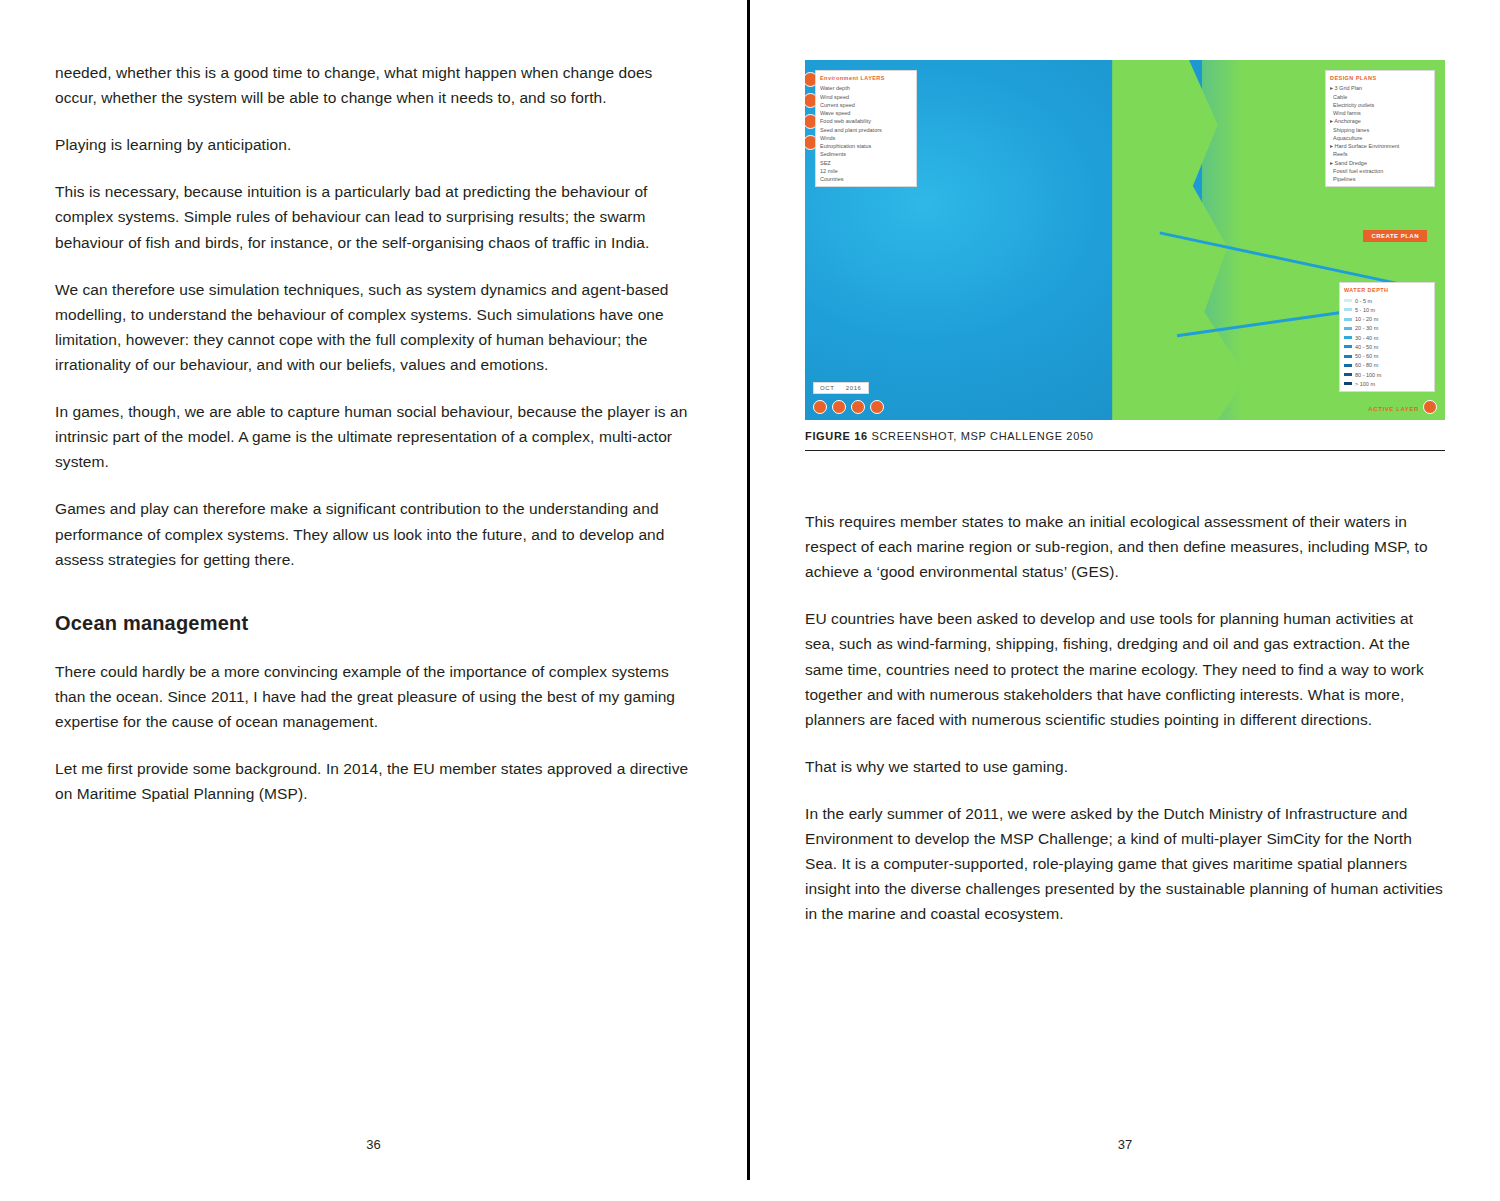needed, whether this is a good time to change, what might happen when change does occur, whether the system will be able to change when it needs to, and so forth.
Playing is learning by anticipation.
This is necessary, because intuition is a particularly bad at predicting the behaviour of complex systems. Simple rules of behaviour can lead to surprising results; the swarm behaviour of fish and birds, for instance, or the self-organising chaos of traffic in India.
We can therefore use simulation techniques, such as system dynamics and agent-based modelling, to understand the behaviour of complex systems. Such simulations have one limitation, however: they cannot cope with the full complexity of human behaviour; the irrationality of our behaviour, and with our beliefs, values and emotions.
In games, though, we are able to capture human social behaviour, because the player is an intrinsic part of the model. A game is the ultimate representation of a complex, multi-actor system.
Games and play can therefore make a significant contribution to the understanding and performance of complex systems. They allow us look into the future, and to develop and assess strategies for getting there.
Ocean management
There could hardly be a more convincing example of the importance of complex systems than the ocean. Since 2011, I have had the great pleasure of using the best of my gaming expertise for the cause of ocean management.
Let me first provide some background. In 2014, the EU member states approved a directive on Maritime Spatial Planning (MSP).
36
Environment LAYERS
Water depth Wind speed Current speed Wave speed Food web availability Seed and plant predators Winds Eutrophication status Sediments SEZ 12 mile Countries
DESIGN PLANS
▸ 3 Grid Plan Cable Electricity outlets Wind farms ▸ Anchorage Shipping lanes Aquaculture ▸ Hard Surface Environment Reefs ▸ Sand Dredge Fossil fuel extraction Pipelines
CREATE PLAN
WATER DEPTH
0 - 5 m
5 - 10 m
10 - 20 m
20 - 30 m
30 - 40 m
40 - 50 m
50 - 60 m
60 - 80 m
80 - 100 m
> 100 m
OCT 2016
ACTIVE LAYER
FIGURE 16 SCREENSHOT, MSP CHALLENGE 2050
This requires member states to make an initial ecological assessment of their waters in respect of each marine region or sub-region, and then define measures, including MSP, to achieve a ‘good environmental status’ (GES).
EU countries have been asked to develop and use tools for planning human activities at sea, such as wind-farming, shipping, fishing, dredging and oil and gas extraction. At the same time, countries need to protect the marine ecology. They need to find a way to work together and with numerous stakeholders that have conflicting interests. What is more, planners are faced with numerous scientific studies pointing in different directions.
That is why we started to use gaming.
In the early summer of 2011, we were asked by the Dutch Ministry of Infrastructure and Environment to develop the MSP Challenge; a kind of multi-player SimCity for the North Sea. It is a computer-supported, role-playing game that gives maritime spatial planners insight into the diverse challenges presented by the sustainable planning of human activities in the marine and coastal ecosystem.
37